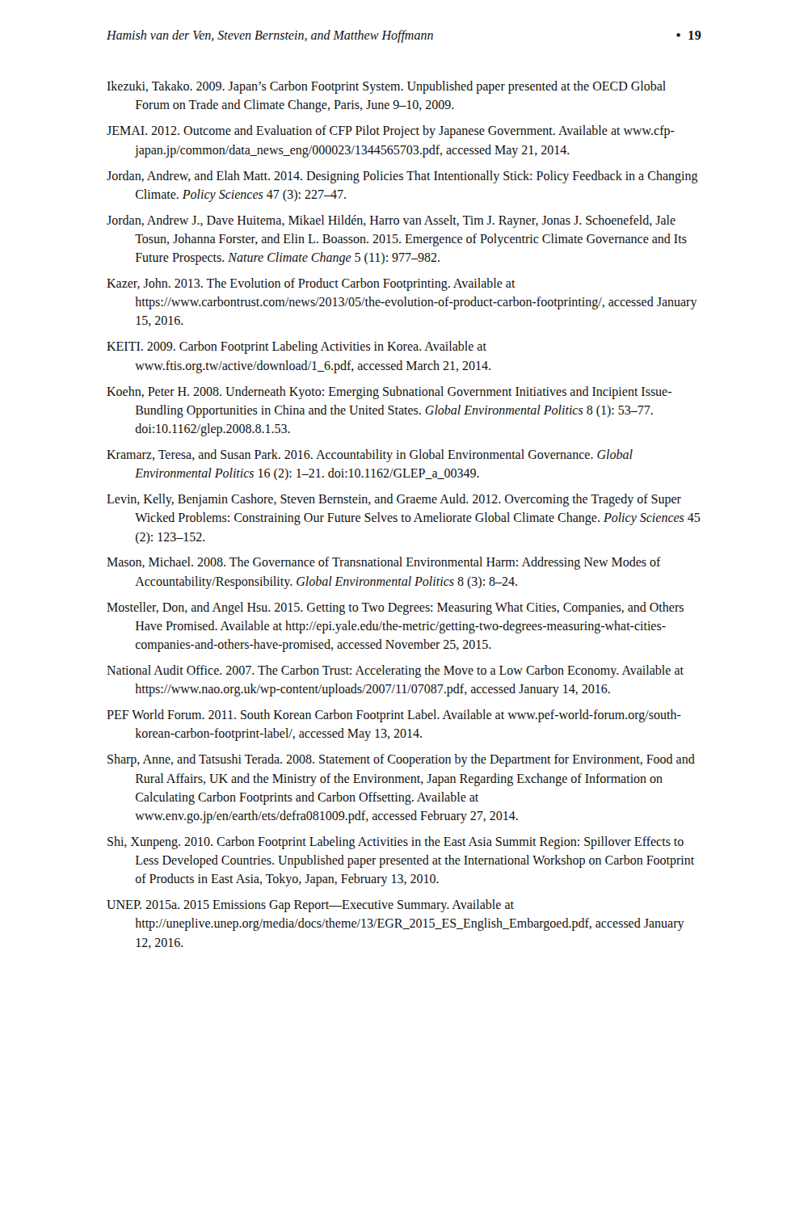Hamish van der Ven, Steven Bernstein, and Matthew Hoffmann • 19
Ikezuki, Takako. 2009. Japan’s Carbon Footprint System. Unpublished paper presented at the OECD Global Forum on Trade and Climate Change, Paris, June 9–10, 2009.
JEMAI. 2012. Outcome and Evaluation of CFP Pilot Project by Japanese Government. Available at www.cfp-japan.jp/common/data_news_eng/000023/1344565703.pdf, accessed May 21, 2014.
Jordan, Andrew, and Elah Matt. 2014. Designing Policies That Intentionally Stick: Policy Feedback in a Changing Climate. Policy Sciences 47 (3): 227–47.
Jordan, Andrew J., Dave Huitema, Mikael Hildén, Harro van Asselt, Tim J. Rayner, Jonas J. Schoenefeld, Jale Tosun, Johanna Forster, and Elin L. Boasson. 2015. Emergence of Polycentric Climate Governance and Its Future Prospects. Nature Climate Change 5 (11): 977–982.
Kazer, John. 2013. The Evolution of Product Carbon Footprinting. Available at https://www.carbontrust.com/news/2013/05/the-evolution-of-product-carbon-footprinting/, accessed January 15, 2016.
KEITI. 2009. Carbon Footprint Labeling Activities in Korea. Available at www.ftis.org.tw/active/download/1_6.pdf, accessed March 21, 2014.
Koehn, Peter H. 2008. Underneath Kyoto: Emerging Subnational Government Initiatives and Incipient Issue-Bundling Opportunities in China and the United States. Global Environmental Politics 8 (1): 53–77. doi:10.1162/glep.2008.8.1.53.
Kramarz, Teresa, and Susan Park. 2016. Accountability in Global Environmental Governance. Global Environmental Politics 16 (2): 1–21. doi:10.1162/GLEP_a_00349.
Levin, Kelly, Benjamin Cashore, Steven Bernstein, and Graeme Auld. 2012. Overcoming the Tragedy of Super Wicked Problems: Constraining Our Future Selves to Ameliorate Global Climate Change. Policy Sciences 45 (2): 123–152.
Mason, Michael. 2008. The Governance of Transnational Environmental Harm: Addressing New Modes of Accountability/Responsibility. Global Environmental Politics 8 (3): 8–24.
Mosteller, Don, and Angel Hsu. 2015. Getting to Two Degrees: Measuring What Cities, Companies, and Others Have Promised. Available at http://epi.yale.edu/the-metric/getting-two-degrees-measuring-what-cities-companies-and-others-have-promised, accessed November 25, 2015.
National Audit Office. 2007. The Carbon Trust: Accelerating the Move to a Low Carbon Economy. Available at https://www.nao.org.uk/wp-content/uploads/2007/11/07087.pdf, accessed January 14, 2016.
PEF World Forum. 2011. South Korean Carbon Footprint Label. Available at www.pef-world-forum.org/south-korean-carbon-footprint-label/, accessed May 13, 2014.
Sharp, Anne, and Tatsushi Terada. 2008. Statement of Cooperation by the Department for Environment, Food and Rural Affairs, UK and the Ministry of the Environment, Japan Regarding Exchange of Information on Calculating Carbon Footprints and Carbon Offsetting. Available at www.env.go.jp/en/earth/ets/defra081009.pdf, accessed February 27, 2014.
Shi, Xunpeng. 2010. Carbon Footprint Labeling Activities in the East Asia Summit Region: Spillover Effects to Less Developed Countries. Unpublished paper presented at the International Workshop on Carbon Footprint of Products in East Asia, Tokyo, Japan, February 13, 2010.
UNEP. 2015a. 2015 Emissions Gap Report—Executive Summary. Available at http://uneplive.unep.org/media/docs/theme/13/EGR_2015_ES_English_Embargoed.pdf, accessed January 12, 2016.